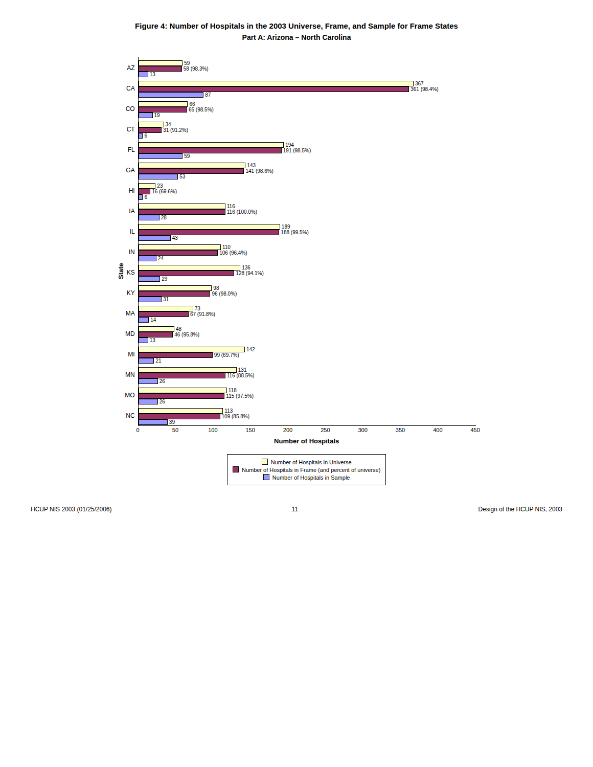Figure 4: Number of Hospitals in the 2003 Universe, Frame, and Sample for Frame States
Part A: Arizona – North Carolina
| State | / AZ CA CO CT FL GA HI IA IL IN KS KY MA MD MI MN MO NC / 59 58 (98.3%) 13 367 361 (98.4%) 87 66 65 (98.5%) 19 34 31 (91.2%) 6 194 191 (98.5%) 59 143 141 (98.6%) 53 23 16 (69.6%) 6 116 116 (100.0%) 28 189 188 (99.5%) 43 110 106 (96.4%) 24 136 128 (94.1%) 29 98 96 (98.0%) 31 73 67 (91.8%) 14 48 46 (95.8%) 13 142 99 (69.7%) 21 131 116 (88.5%) 26 118 115 (97.5%) 26 113 109 (85.8%) 39 0 50 100 150 200 250 300 350 400 450 Number of Hospitals Number of Hospitals in Universe Number of Hospitals in Frame (and percent of universe) Number of Hospitals in Sample / |
HCUP NIS 2003 (01/25/2006)
11
Design of the HCUP NIS, 2003